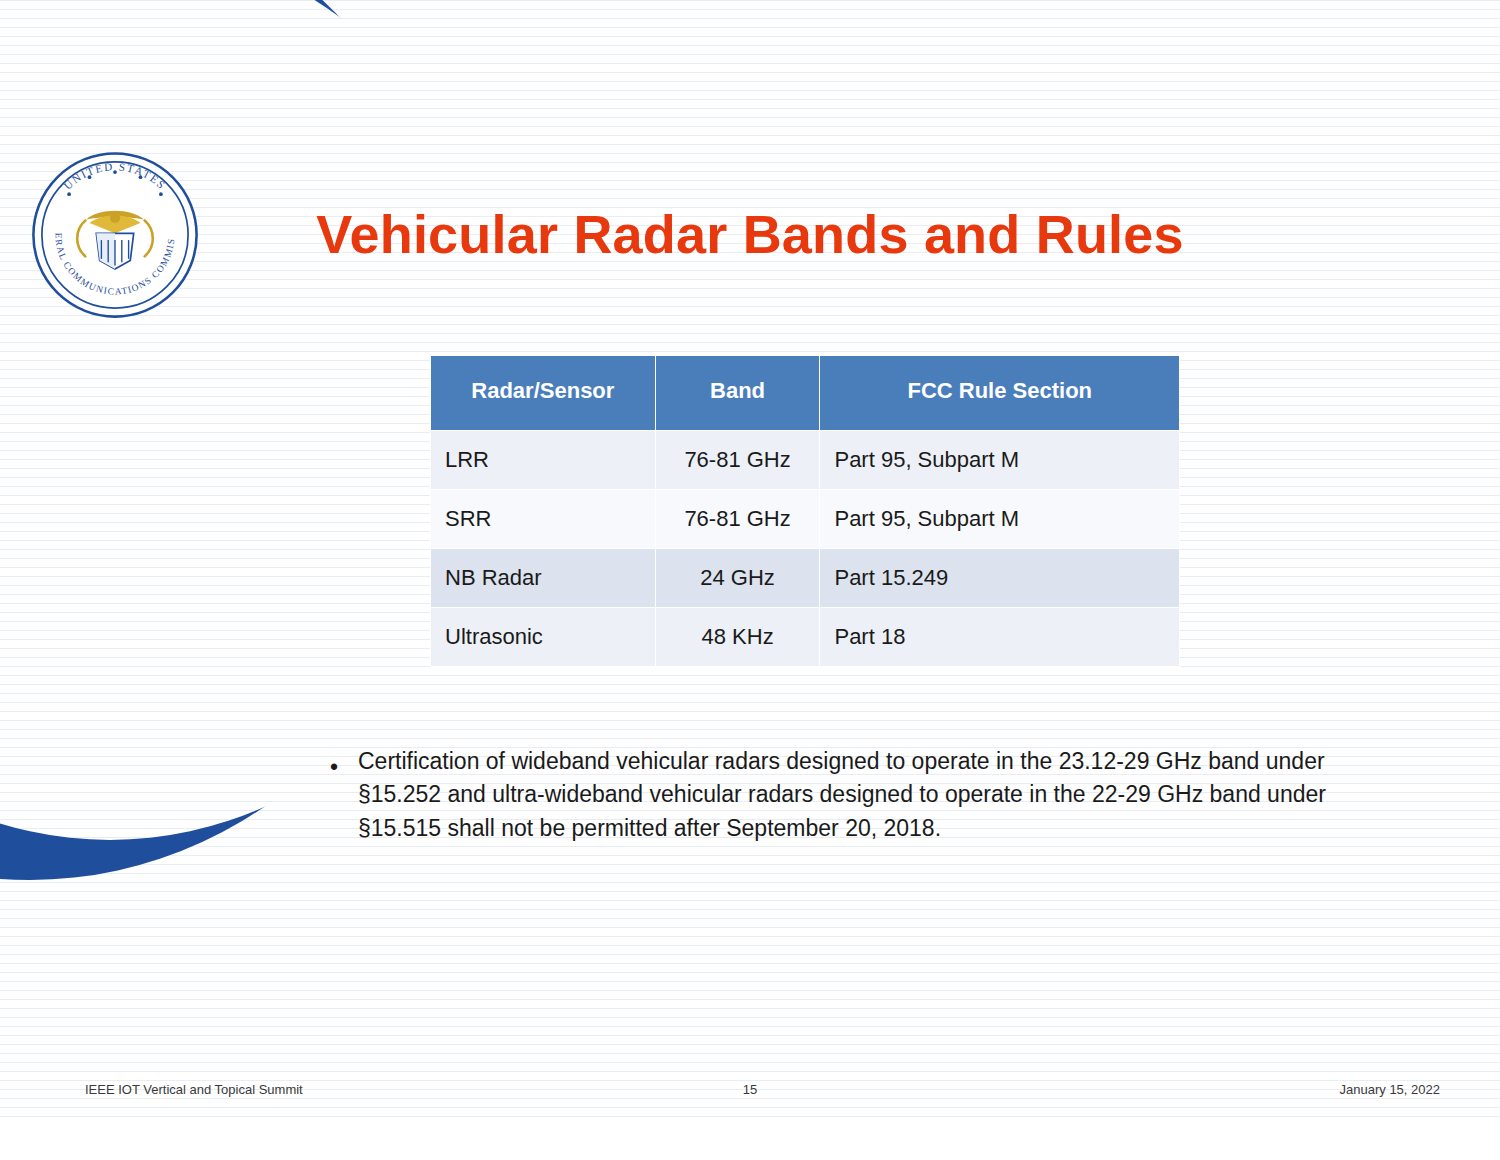UNITED STATES FEDERAL COMMUNICATIONS COMMISSION
Vehicular Radar Bands and Rules
| Radar/Sensor | Band | FCC Rule Section |
| --- | --- | --- |
| LRR | 76-81 GHz | Part 95, Subpart M |
| SRR | 76-81 GHz | Part 95, Subpart M |
| NB Radar | 24 GHz | Part 15.249 |
| Ultrasonic | 48 KHz | Part 18 |
•
Certification of wideband vehicular radars designed to operate in the 23.12-29 GHz band under §15.252 and ultra-wideband vehicular radars designed to operate in the 22-29 GHz band under §15.515 shall not be permitted after September 20, 2018.
IEEE IOT Vertical and Topical Summit
15
January 15, 2022